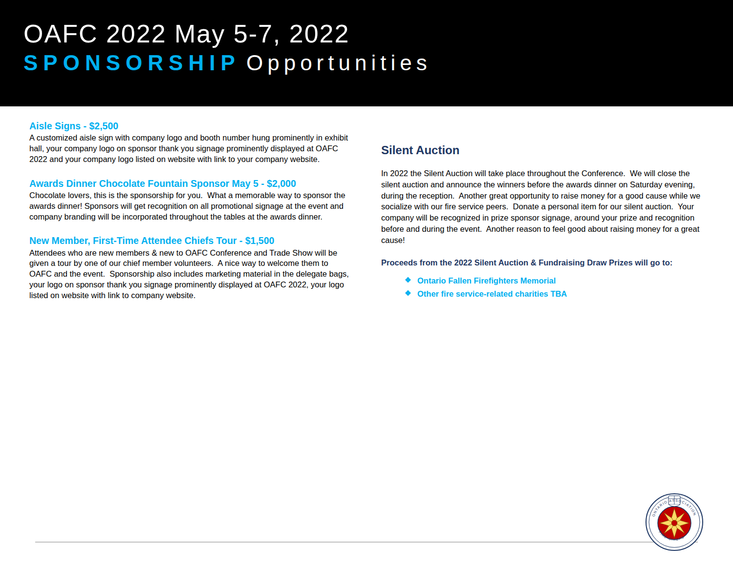OAFC 2022 May 5-7, 2022
SPONSORSHIP Opportunities
Aisle Signs - $2,500
A customized aisle sign with company logo and booth number hung prominently in exhibit hall, your company logo on sponsor thank you signage prominently displayed at OAFC 2022 and your company logo listed on website with link to your company website.
Awards Dinner Chocolate Fountain Sponsor May 5 - $2,000
Chocolate lovers, this is the sponsorship for you. What a memorable way to sponsor the awards dinner! Sponsors will get recognition on all promotional signage at the event and company branding will be incorporated throughout the tables at the awards dinner.
New Member, First-Time Attendee Chiefs Tour - $1,500
Attendees who are new members & new to OAFC Conference and Trade Show will be given a tour by one of our chief member volunteers. A nice way to welcome them to OAFC and the event. Sponsorship also includes marketing material in the delegate bags, your logo on sponsor thank you signage prominently displayed at OAFC 2022, your logo listed on website with link to company website.
Silent Auction
In 2022 the Silent Auction will take place throughout the Conference. We will close the silent auction and announce the winners before the awards dinner on Saturday evening, during the reception. Another great opportunity to raise money for a good cause while we socialize with our fire service peers. Donate a personal item for our silent auction. Your company will be recognized in prize sponsor signage, around your prize and recognition before and during the event. Another reason to feel good about raising money for a great cause!
Proceeds from the 2022 Silent Auction & Fundraising Draw Prizes will go to:
Ontario Fallen Firefighters Memorial
Other fire service-related charities TBA
ONTARIO ASSOCIATION FIRE CHIEFS